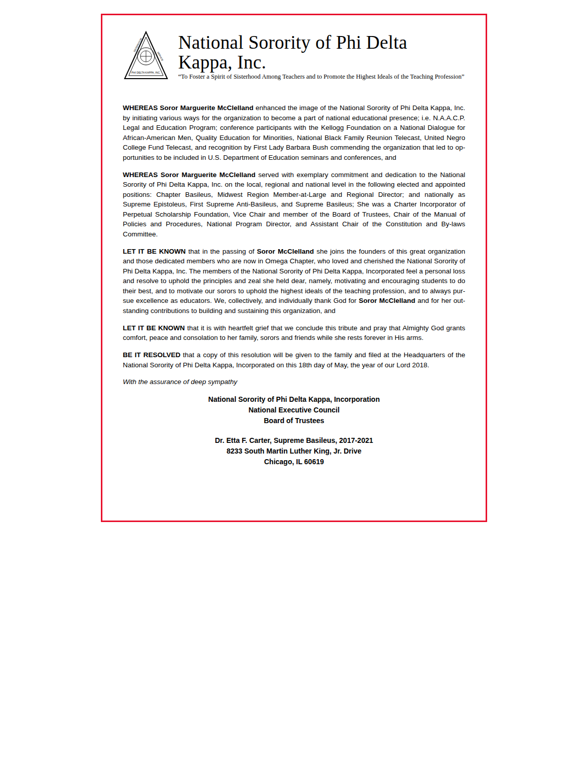PHI DELTA KAPPA, INC. SISTERHOOD SERVICE
National Sorority of Phi Delta Kappa, Inc.
“To Foster a Spirit of Sisterhood Among Teachers and to Promote the Highest Ideals of the Teaching Profession”
WHEREAS Soror Marguerite McClelland enhanced the image of the National Sorority of Phi Delta Kappa, Inc. by initiating various ways for the organization to become a part of national educational presence; i.e. N.A.A.C.P. Legal and Education Program; conference participants with the Kellogg Foundation on a National Dialogue for African-American Men, Quality Education for Minorities, National Black Family Reunion Telecast, United Negro College Fund Telecast, and recognition by First Lady Barbara Bush commending the organization that led to opportunities to be included in U.S. Department of Education seminars and conferences, and
WHEREAS Soror Marguerite McClelland served with exemplary commitment and dedication to the National Sorority of Phi Delta Kappa, Inc. on the local, regional and national level in the following elected and appointed positions: Chapter Basileus, Midwest Region Member-at-Large and Regional Director; and nationally as Supreme Epistoleus, First Supreme Anti-Basileus, and Supreme Basileus; She was a Charter Incorporator of Perpetual Scholarship Foundation, Vice Chair and member of the Board of Trustees, Chair of the Manual of Policies and Procedures, National Program Director, and Assistant Chair of the Constitution and By-laws Committee.
LET IT BE KNOWN that in the passing of Soror McClelland she joins the founders of this great organization and those dedicated members who are now in Omega Chapter, who loved and cherished the National Sorority of Phi Delta Kappa, Inc. The members of the National Sorority of Phi Delta Kappa, Incorporated feel a personal loss and resolve to uphold the principles and zeal she held dear, namely, motivating and encouraging students to do their best, and to motivate our sorors to uphold the highest ideals of the teaching profession, and to always pursue excellence as educators. We, collectively, and individually thank God for Soror McClelland and for her outstanding contributions to building and sustaining this organization, and
LET IT BE KNOWN that it is with heartfelt grief that we conclude this tribute and pray that Almighty God grants comfort, peace and consolation to her family, sorors and friends while she rests forever in His arms.
BE IT RESOLVED that a copy of this resolution will be given to the family and filed at the Headquarters of the National Sorority of Phi Delta Kappa, Incorporated on this 18th day of May, the year of our Lord 2018.
With the assurance of deep sympathy
National Sorority of Phi Delta Kappa, Incorporation
National Executive Council
Board of Trustees Dr. Etta F. Carter, Supreme Basileus, 2017-2021
8233 South Martin Luther King, Jr. Drive
Chicago, IL 60619